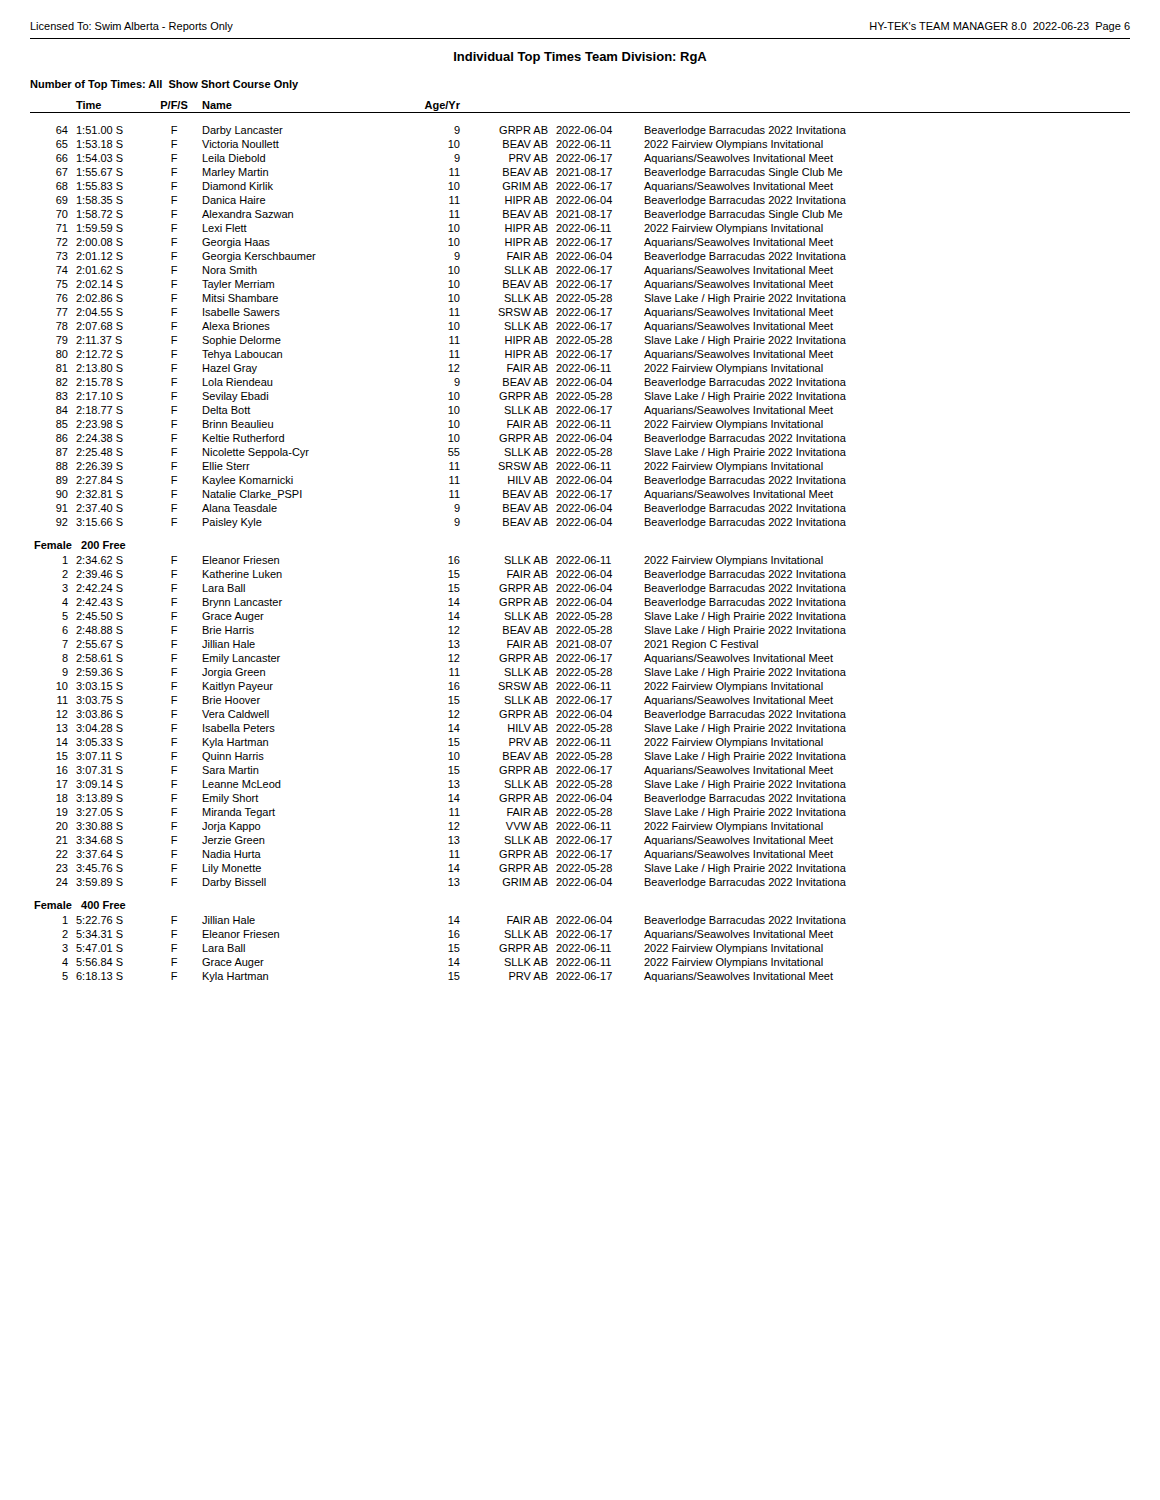Licensed To: Swim Alberta - Reports Only
HY-TEK's TEAM MANAGER 8.0 2022-06-23 Page 6
Individual Top Times Team Division: RgA
Number of Top Times: All Show Short Course Only
| | Time | P/F/S | Name | Age/Yr | | | |
| --- | --- | --- | --- | --- | --- | --- | --- |
| 64 | 1:51.00 S | F | Darby Lancaster | 9 | GRPR AB | 2022-06-04 | Beaverlodge Barracudas 2022 Invitationa |
| 65 | 1:53.18 S | F | Victoria Noullett | 10 | BEAV AB | 2022-06-11 | 2022 Fairview Olympians Invitational |
| 66 | 1:54.03 S | F | Leila Diebold | 9 | PRV AB | 2022-06-17 | Aquarians/Seawolves Invitational Meet |
| 67 | 1:55.67 S | F | Marley Martin | 11 | BEAV AB | 2021-08-17 | Beaverlodge Barracudas Single Club Me |
| 68 | 1:55.83 S | F | Diamond Kirlik | 10 | GRIM AB | 2022-06-17 | Aquarians/Seawolves Invitational Meet |
| 69 | 1:58.35 S | F | Danica Haire | 11 | HIPR AB | 2022-06-04 | Beaverlodge Barracudas 2022 Invitationa |
| 70 | 1:58.72 S | F | Alexandra Sazwan | 11 | BEAV AB | 2021-08-17 | Beaverlodge Barracudas Single Club Me |
| 71 | 1:59.59 S | F | Lexi Flett | 10 | HIPR AB | 2022-06-11 | 2022 Fairview Olympians Invitational |
| 72 | 2:00.08 S | F | Georgia Haas | 10 | HIPR AB | 2022-06-17 | Aquarians/Seawolves Invitational Meet |
| 73 | 2:01.12 S | F | Georgia Kerschbaumer | 9 | FAIR AB | 2022-06-04 | Beaverlodge Barracudas 2022 Invitationa |
| 74 | 2:01.62 S | F | Nora Smith | 10 | SLLK AB | 2022-06-17 | Aquarians/Seawolves Invitational Meet |
| 75 | 2:02.14 S | F | Tayler Merriam | 10 | BEAV AB | 2022-06-17 | Aquarians/Seawolves Invitational Meet |
| 76 | 2:02.86 S | F | Mitsi Shambare | 10 | SLLK AB | 2022-05-28 | Slave Lake / High Prairie 2022 Invitationa |
| 77 | 2:04.55 S | F | Isabelle Sawers | 11 | SRSW AB | 2022-06-17 | Aquarians/Seawolves Invitational Meet |
| 78 | 2:07.68 S | F | Alexa Briones | 10 | SLLK AB | 2022-06-17 | Aquarians/Seawolves Invitational Meet |
| 79 | 2:11.37 S | F | Sophie Delorme | 11 | HIPR AB | 2022-05-28 | Slave Lake / High Prairie 2022 Invitationa |
| 80 | 2:12.72 S | F | Tehya Laboucan | 11 | HIPR AB | 2022-06-17 | Aquarians/Seawolves Invitational Meet |
| 81 | 2:13.80 S | F | Hazel Gray | 12 | FAIR AB | 2022-06-11 | 2022 Fairview Olympians Invitational |
| 82 | 2:15.78 S | F | Lola Riendeau | 9 | BEAV AB | 2022-06-04 | Beaverlodge Barracudas 2022 Invitationa |
| 83 | 2:17.10 S | F | Sevilay Ebadi | 10 | GRPR AB | 2022-05-28 | Slave Lake / High Prairie 2022 Invitationa |
| 84 | 2:18.77 S | F | Delta Bott | 10 | SLLK AB | 2022-06-17 | Aquarians/Seawolves Invitational Meet |
| 85 | 2:23.98 S | F | Brinn Beaulieu | 10 | FAIR AB | 2022-06-11 | 2022 Fairview Olympians Invitational |
| 86 | 2:24.38 S | F | Keltie Rutherford | 10 | GRPR AB | 2022-06-04 | Beaverlodge Barracudas 2022 Invitationa |
| 87 | 2:25.48 S | F | Nicolette Seppola-Cyr | 55 | SLLK AB | 2022-05-28 | Slave Lake / High Prairie 2022 Invitationa |
| 88 | 2:26.39 S | F | Ellie Sterr | 11 | SRSW AB | 2022-06-11 | 2022 Fairview Olympians Invitational |
| 89 | 2:27.84 S | F | Kaylee Komarnicki | 11 | HILV AB | 2022-06-04 | Beaverlodge Barracudas 2022 Invitationa |
| 90 | 2:32.81 S | F | Natalie Clarke_PSPI | 11 | BEAV AB | 2022-06-17 | Aquarians/Seawolves Invitational Meet |
| 91 | 2:37.40 S | F | Alana Teasdale | 9 | BEAV AB | 2022-06-04 | Beaverlodge Barracudas 2022 Invitationa |
| 92 | 3:15.66 S | F | Paisley Kyle | 9 | BEAV AB | 2022-06-04 | Beaverlodge Barracudas 2022 Invitationa |
| Female 200 Free | |
| 1 | 2:34.62 S | F | Eleanor Friesen | 16 | SLLK AB | 2022-06-11 | 2022 Fairview Olympians Invitational |
| 2 | 2:39.46 S | F | Katherine Luken | 15 | FAIR AB | 2022-06-04 | Beaverlodge Barracudas 2022 Invitationa |
| 3 | 2:42.24 S | F | Lara Ball | 15 | GRPR AB | 2022-06-04 | Beaverlodge Barracudas 2022 Invitationa |
| 4 | 2:42.43 S | F | Brynn Lancaster | 14 | GRPR AB | 2022-06-04 | Beaverlodge Barracudas 2022 Invitationa |
| 5 | 2:45.50 S | F | Grace Auger | 14 | SLLK AB | 2022-05-28 | Slave Lake / High Prairie 2022 Invitationa |
| 6 | 2:48.88 S | F | Brie Harris | 12 | BEAV AB | 2022-05-28 | Slave Lake / High Prairie 2022 Invitationa |
| 7 | 2:55.67 S | F | Jillian Hale | 13 | FAIR AB | 2021-08-07 | 2021 Region C Festival |
| 8 | 2:58.61 S | F | Emily Lancaster | 12 | GRPR AB | 2022-06-17 | Aquarians/Seawolves Invitational Meet |
| 9 | 2:59.36 S | F | Jorgia Green | 11 | SLLK AB | 2022-05-28 | Slave Lake / High Prairie 2022 Invitationa |
| 10 | 3:03.15 S | F | Kaitlyn Payeur | 16 | SRSW AB | 2022-06-11 | 2022 Fairview Olympians Invitational |
| 11 | 3:03.75 S | F | Brie Hoover | 15 | SLLK AB | 2022-06-17 | Aquarians/Seawolves Invitational Meet |
| 12 | 3:03.86 S | F | Vera Caldwell | 12 | GRPR AB | 2022-06-04 | Beaverlodge Barracudas 2022 Invitationa |
| 13 | 3:04.28 S | F | Isabella Peters | 14 | HILV AB | 2022-05-28 | Slave Lake / High Prairie 2022 Invitationa |
| 14 | 3:05.33 S | F | Kyla Hartman | 15 | PRV AB | 2022-06-11 | 2022 Fairview Olympians Invitational |
| 15 | 3:07.11 S | F | Quinn Harris | 10 | BEAV AB | 2022-05-28 | Slave Lake / High Prairie 2022 Invitationa |
| 16 | 3:07.31 S | F | Sara Martin | 15 | GRPR AB | 2022-06-17 | Aquarians/Seawolves Invitational Meet |
| 17 | 3:09.14 S | F | Leanne McLeod | 13 | SLLK AB | 2022-05-28 | Slave Lake / High Prairie 2022 Invitationa |
| 18 | 3:13.89 S | F | Emily Short | 14 | GRPR AB | 2022-06-04 | Beaverlodge Barracudas 2022 Invitationa |
| 19 | 3:27.05 S | F | Miranda Tegart | 11 | FAIR AB | 2022-05-28 | Slave Lake / High Prairie 2022 Invitationa |
| 20 | 3:30.88 S | F | Jorja Kappo | 12 | VVW AB | 2022-06-11 | 2022 Fairview Olympians Invitational |
| 21 | 3:34.68 S | F | Jerzie Green | 13 | SLLK AB | 2022-06-17 | Aquarians/Seawolves Invitational Meet |
| 22 | 3:37.64 S | F | Nadia Hurta | 11 | GRPR AB | 2022-06-17 | Aquarians/Seawolves Invitational Meet |
| 23 | 3:45.76 S | F | Lily Monette | 14 | GRPR AB | 2022-05-28 | Slave Lake / High Prairie 2022 Invitationa |
| 24 | 3:59.89 S | F | Darby Bissell | 13 | GRIM AB | 2022-06-04 | Beaverlodge Barracudas 2022 Invitationa |
| Female 400 Free | |
| 1 | 5:22.76 S | F | Jillian Hale | 14 | FAIR AB | 2022-06-04 | Beaverlodge Barracudas 2022 Invitationa |
| 2 | 5:34.31 S | F | Eleanor Friesen | 16 | SLLK AB | 2022-06-17 | Aquarians/Seawolves Invitational Meet |
| 3 | 5:47.01 S | F | Lara Ball | 15 | GRPR AB | 2022-06-11 | 2022 Fairview Olympians Invitational |
| 4 | 5:56.84 S | F | Grace Auger | 14 | SLLK AB | 2022-06-11 | 2022 Fairview Olympians Invitational |
| 5 | 6:18.13 S | F | Kyla Hartman | 15 | PRV AB | 2022-06-17 | Aquarians/Seawolves Invitational Meet |